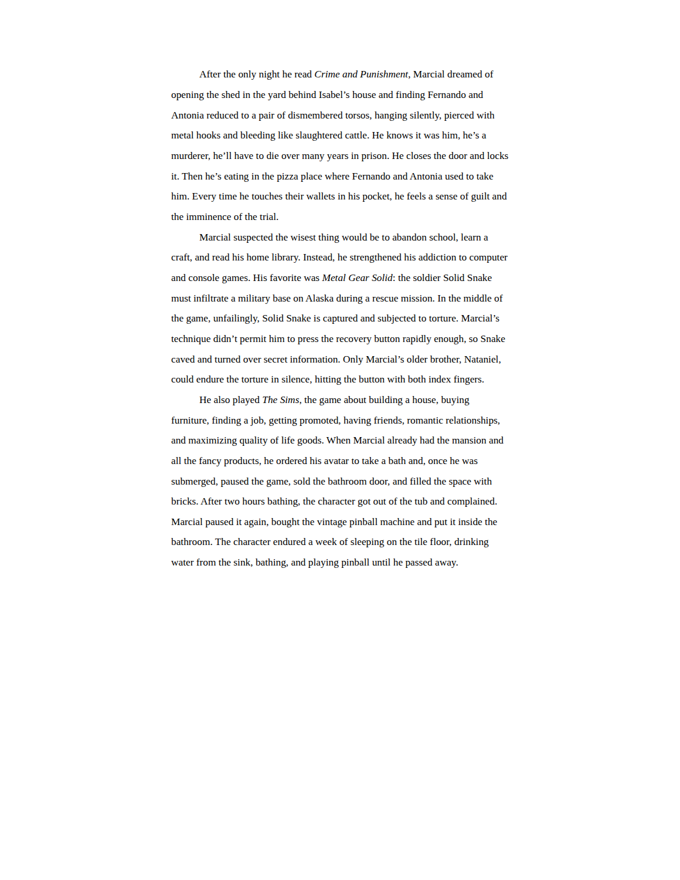After the only night he read Crime and Punishment, Marcial dreamed of opening the shed in the yard behind Isabel’s house and finding Fernando and Antonia reduced to a pair of dismembered torsos, hanging silently, pierced with metal hooks and bleeding like slaughtered cattle. He knows it was him, he’s a murderer, he’ll have to die over many years in prison. He closes the door and locks it. Then he’s eating in the pizza place where Fernando and Antonia used to take him. Every time he touches their wallets in his pocket, he feels a sense of guilt and the imminence of the trial.
Marcial suspected the wisest thing would be to abandon school, learn a craft, and read his home library. Instead, he strengthened his addiction to computer and console games. His favorite was Metal Gear Solid: the soldier Solid Snake must infiltrate a military base on Alaska during a rescue mission. In the middle of the game, unfailingly, Solid Snake is captured and subjected to torture. Marcial’s technique didn’t permit him to press the recovery button rapidly enough, so Snake caved and turned over secret information. Only Marcial’s older brother, Nataniel, could endure the torture in silence, hitting the button with both index fingers.
He also played The Sims, the game about building a house, buying furniture, finding a job, getting promoted, having friends, romantic relationships, and maximizing quality of life goods. When Marcial already had the mansion and all the fancy products, he ordered his avatar to take a bath and, once he was submerged, paused the game, sold the bathroom door, and filled the space with bricks. After two hours bathing, the character got out of the tub and complained. Marcial paused it again, bought the vintage pinball machine and put it inside the bathroom. The character endured a week of sleeping on the tile floor, drinking water from the sink, bathing, and playing pinball until he passed away.